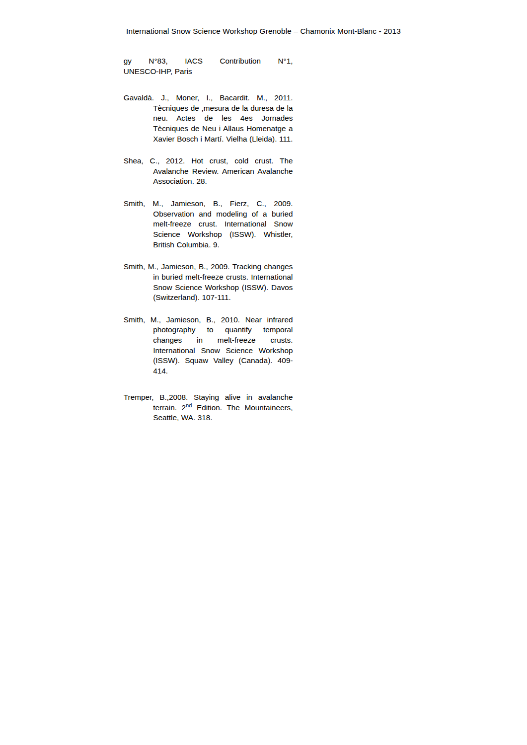International Snow Science Workshop Grenoble – Chamonix Mont-Blanc - 2013
gy N°83, IACS Contribution N°1, UNESCO-IHP, Paris
Gavaldà. J., Moner, I., Bacardit. M., 2011. Tècniques de ,mesura de la duresa de la neu. Actes de les 4es Jornades Tècniques de Neu i Allaus Homenatge a Xavier Bosch i Martí. Vielha (Lleida). 111.
Shea, C., 2012. Hot crust, cold crust. The Avalanche Review. American Avalanche Association. 28.
Smith, M., Jamieson, B., Fierz, C., 2009. Observation and modeling of a buried melt-freeze crust. International Snow Science Workshop (ISSW). Whistler, British Columbia. 9.
Smith, M., Jamieson, B., 2009. Tracking changes in buried melt-freeze crusts. International Snow Science Workshop (ISSW). Davos (Switzerland). 107-111.
Smith, M., Jamieson, B., 2010. Near infrared photography to quantify temporal changes in melt-freeze crusts. International Snow Science Workshop (ISSW). Squaw Valley (Canada). 409-414.
Tremper, B.,2008. Staying alive in avalanche terrain. 2nd Edition. The Mountaineers, Seattle, WA. 318.